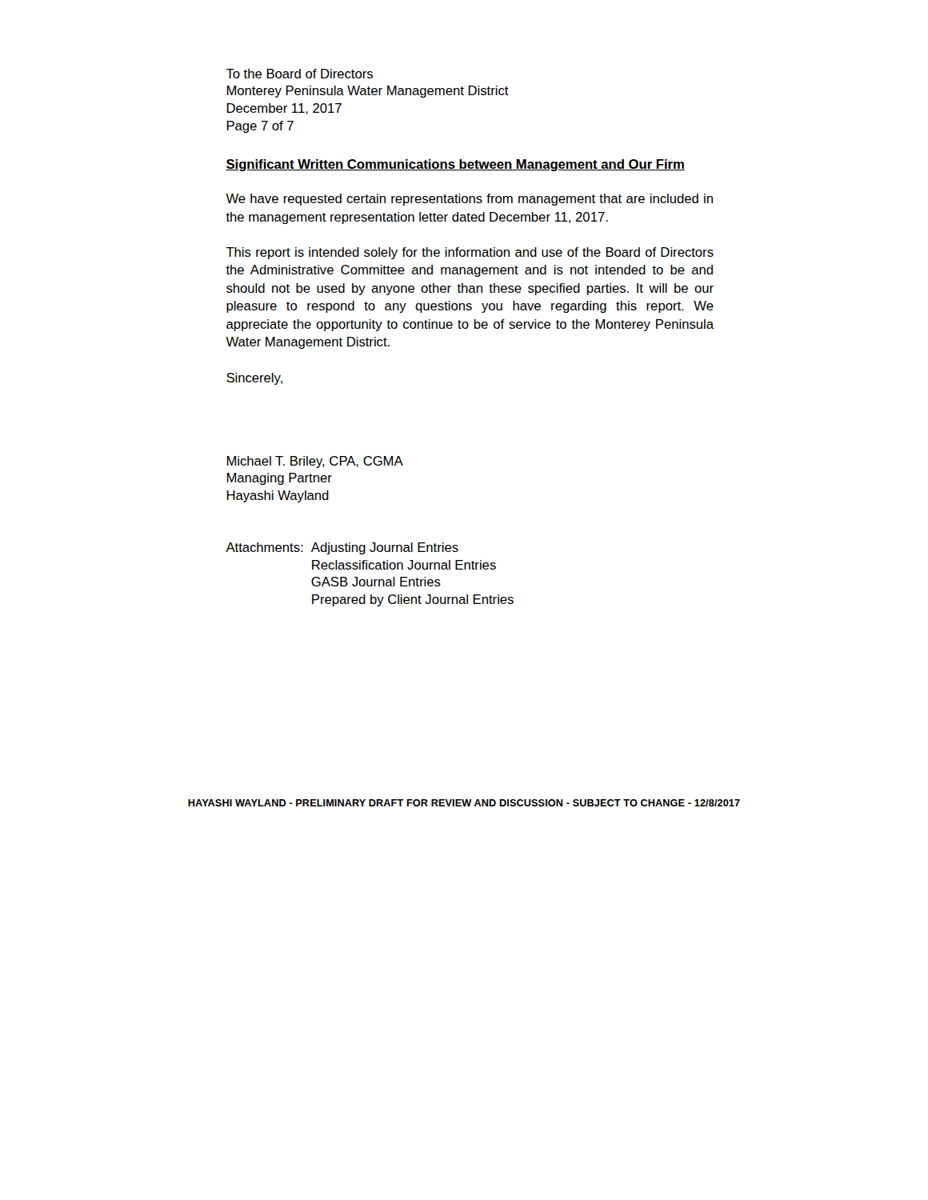To the Board of Directors
Monterey Peninsula Water Management District
December 11, 2017
Page 7 of 7
Significant Written Communications between Management and Our Firm
We have requested certain representations from management that are included in the management representation letter dated December 11, 2017.
This report is intended solely for the information and use of the Board of Directors the Administrative Committee and management and is not intended to be and should not be used by anyone other than these specified parties. It will be our pleasure to respond to any questions you have regarding this report. We appreciate the opportunity to continue to be of service to the Monterey Peninsula Water Management District.
Sincerely,
Michael T. Briley, CPA, CGMA
Managing Partner
Hayashi Wayland
| Attachments: | Adjusting Journal Entries Reclassification Journal Entries GASB Journal Entries Prepared by Client Journal Entries |
HAYASHI WAYLAND - PRELIMINARY DRAFT FOR REVIEW AND DISCUSSION - SUBJECT TO CHANGE - 12/8/2017